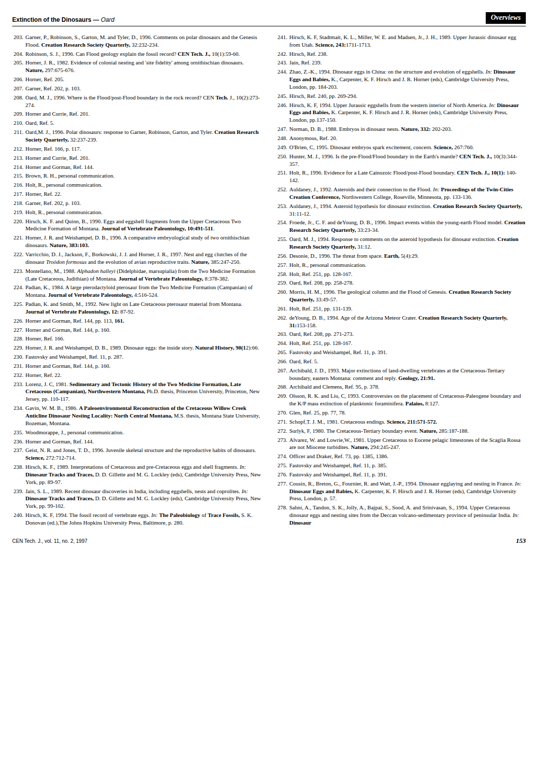Extinction of the Dinosaurs — Oard
Overviews
203. Garner, P., Robinson, S., Garton, M. and Tyler, D., 1996. Comments on polar dinosaurs and the Genesis Flood. Creation Research Society Quarterly, 32:232-234.
204. Robinson, S. J., 1996. Can Flood geology explain the fossil record? CEN Tech. J., 10(1):59-60.
205. Horner, J. R., 1982. Evidence of colonial nesting and 'site fidelity' among ornithischian dinosaurs. Nature, 297:675-676.
206. Horner, Ref. 205.
207. Garner, Ref. 202, p. 103.
208. Oard, M. J., 1996. Where is the Flood/post-Flood boundary in the rock record? CEN Tech. J., 10(2):273-274.
209. Horner and Currie, Ref. 201.
210. Oard, Ref. 5.
211. Oard,M. J., 1996. Polar dinosaurs: response to Garner, Robinson, Garton, and Tyler. Creation Research Society Quarterly, 32:237-239.
212. Horner, Ref. 166, p. 117.
213. Horner and Currie, Ref. 201.
214. Horner and Gorman, Ref. 144.
215. Brown, R. H., personal communication.
216. Holt, R., personal communication.
217. Horner, Ref. 22.
218. Garner, Ref. 202, p. 103.
219. Holt, R., personal communication.
220. Hirsch, K. F. and Quinn, B., 1990. Eggs and eggshell fragments from the Upper Cretaceous Two Medicine Formation of Montana. Journal of Vertebrate Paleontology, 10:491-511.
221. Horner, J. R. and Weishampel, D. B., 1996. A comparative embryological study of two ornithischian dinosaurs. Nature, 383:103.
222. Varricchio, D. J., Jackson, F., Borkowski, J. J. and Horner, J. R., 1997. Nest and egg clutches of the dinosaur Troödon formosus and the evolution of avian reproductive traits. Nature, 385:247-250.
223. Montellano, M., 1988. Alphadon halleyi (Didelphidae, marsupialia) from the Two Medicine Formation (Late Cretaceous, Judithian) of Montana. Journal of Vertebrate Paleontology, 8:378-382.
224. Padian, K., 1984. A large pterodactyloid pterosaur from the Two Medicine Formation (Campanian) of Montana. Journal of Vertebrate Paleontology, 4:516-524.
225. Padian, K. and Smith, M., 1992. New light on Late Cretaceous pterosaur material from Montana. Journal of Vertebrate Paleontology, 12: 87-92.
226. Horner and Gorman, Ref. 144, pp. 113, 161.
227. Horner and Gorman, Ref. 144, p. 160.
228. Horner, Ref. 166.
229. Horner, J. R. and Weishampel, D. B., 1989. Dinosaur eggs: the inside story. Natural History, 98(12):66.
230. Fastovsky and Weishampel, Ref. 11, p. 287.
231. Horner and Gorman, Ref. 144, p. 160.
232. Horner, Ref. 22.
233. Lorenz, J. C, 1981. Sedimentary and Tectonic History of the Two Medicine Formation, Late Cretaceous (Campanian), Northwestern Montana, Ph.D. thesis, Princeton University, Princeton, New Jersey, pp. 110-117.
234. Gavin, W. M. B., 1986. A Paleoenvironmental Reconstruction of the Cretaceous Willow Creek Anticline Dinosaur Nesting Locality: North Central Montana, M.S. thesis, Montana State University, Bozeman, Montana.
235. Woodmorappe, J., personal communication.
236. Horner and Gorman, Ref. 144.
237. Geist, N. R. and Jones, T. D., 1996. Juvenile skeletal structure and the reproductive habits of dinosaurs. Science, 272:712-714.
238. Hirsch, K. F., 1989. Interpretations of Cretaceous and pre-Cretaceous eggs and shell fragments. In: Dinosaur Tracks and Traces, D. D. Gillette and M. G. Lockley (eds), Cambridge University Press, New York, pp. 89-97.
239. Jain, S. L., 1989. Recent dinosaur discoveries in India, including eggshells, nests and coprolites. In: Dinosaur Tracks and Traces, D. D. Gillette and M. G. Lockley (eds), Cambridge University Press, New York, pp. 99-102.
240. Hirsch, K. F, 1994. The fossil record of vertebrate eggs. In: The Paleobiology of Trace Fossils, S. K. Donovan (ed.),The Johns Hopkins University Press, Baltimore, p. 280.
241. Hirsch, K. F, Stadtmait, K. L., Miller, W. E. and Madsen, Jr., J. H., 1989. Upper Jurassic dinosaur egg from Utah. Science, 243: 1711-1713.
242. Hirsch, Ref. 238.
243. Jain, Ref. 239.
244. Zhao, Z.-K., 1994. Dinosaur eggs in China: on the structure and evolution of eggshells. In: Dinosaur Eggs and Babies, K., Carpenter, K. F. Hirsch and J. R. Horner (eds), Cambridge University Press, London, pp. 184-203.
245. Hirsch, Ref. 240, pp. 269-294.
246. Hirsch, K. F, 1994. Upper Jurassic eggshells from the western interior of North America. In: Dinosaur Eggs and Babies, K. Carpenter, K. F. Hirsch and J. R. Horner (eds), Cambridge University Press, London, pp.137-150.
247. Norman, D. B., 1988. Embryos in dinosaur nests. Nature, 332: 202-203.
248. Anonymous, Ref. 20.
249. O'Brien, C, 1995. Dinosaur embryos spark excitement, concern. Science, 267:760.
250. Hunter, M. J., 1996. Is the pre-Flood/Flood boundary in the Earth's mantle? CEN Tech. J., 10(3):344-357.
251. Holt, R., 1996. Evidence for a Late Cainozoic Flood/post-Flood boundary. CEN Tech. J., 10(1): 140-142.
252. Auldaney, J., 1992. Asteroids and their connection to the Flood. In: Proceedings of the Twin-Cities Creation Conference, Northwestern College, Roseville, Minnesota, pp. 133-136.
253. Auldaney, J., 1994. Asteroid hypothesis for dinosaur extinction. Creation Research Society Quarterly, 31:11-12.
254. Froede, Jr., C. F. and deYoung, D. B., 1996. Impact events within the young-earth Flood model. Creation Research Society Quarterly, 33:23-34.
255. Oard, M. J., 1994. Response to comments on the asteroid hypothesis for dinosaur extinction. Creation Research Society Quarterly, 31:12.
256. Desonie, D., 1996. The threat from space. Earth, 5(4):29.
257. Holt, R., personal communication.
258. Holt, Ref. 251, pp. 128-167.
259. Oard, Ref. 208, pp. 258-278.
260. Morris, H. M., 1996. The geological column and the Flood of Genesis. Creation Research Society Quarterly, 33:49-57.
261. Holt, Ref. 251, pp. 131-139.
262. deYoung, D. B., 1994. Age of the Arizona Meteor Crater. Creation Research Society Quarterly, 31: 153-158.
263. Oard, Ref. 208, pp. 271-273.
264. Holt, Ref. 251, pp. 128-167.
265. Fastovsky and Weishampel, Ref. 11, p. 391.
266. Oard, Ref. 5.
267. Archibald, J. D., 1993. Major extinctions of land-dwelling vertebrates at the Cretaceous-Tertiary boundary, eastern Montana: comment and reply. Geology, 21:91.
268. Archibald and Clemens, Ref. 95, p. 378.
269. Olsson, R. K. and Liu, C, 1993. Controversies on the placement of Cretaceous-Paleogene boundary and the K/P mass extinction of planktonic foraminifera. Palaios, 8:127.
270. Glen, Ref. 25, pp. 77, 78.
271. Schopf,T. J. M., 1981. Cretaceous endings. Science, 211:571-572.
272. Surlyk, F, 1980. The Cretaceous-Tertiary boundary event. Nature, 285:187-188.
273. Alvarez, W. and Lowrie,W., 1981. Upper Cretaceous to Eocene pelagic limestones of the Scaglia Rossa are not Miocene turbidites. Nature, 294:245-247.
274. Officer and Draker, Ref. 73, pp. 1385, 1386.
275. Fastovsky and Weishampel, Ref. 11, p. 385.
276. Fastovsky and Weishampel, Ref. 11, p. 391.
277. Cousin, R., Breton, G., Fournier, R. and Watt, J.-P., 1994. Dinosaur egglaying and nesting in France. In: Dinosaur Eggs and Babies, K. Carpenter, K. F. Hirsch and J. R. Horner (eds), Cambridge University Press, London, p. 57.
278. Sahni, A., Tandon, S. K., Jolly, A., Bajpai, S., Sood, A. and Srinivasan, S., 1994. Upper Cretaceous dinosaur eggs and nesting sites from the Deccan volcano-sedimentary province of peninsular India. In: Dinosaur
CEN Tech. J., vol. 11, no. 2, 1997
153